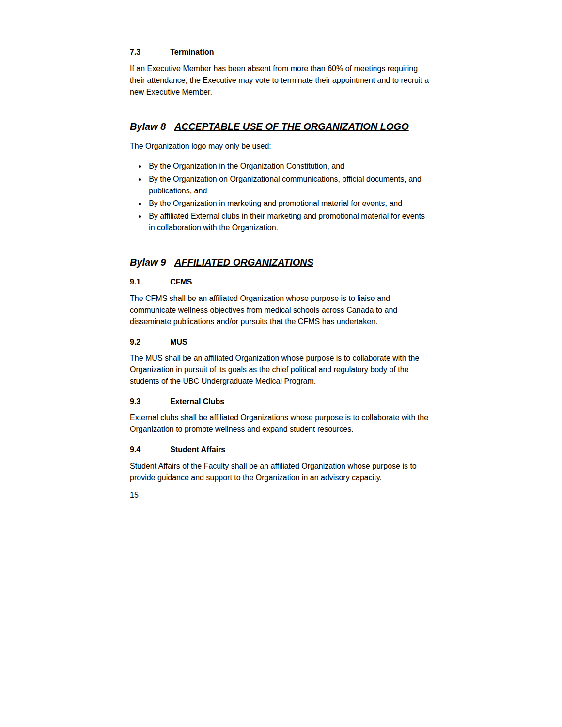7.3 Termination
If an Executive Member has been absent from more than 60% of meetings requiring their attendance, the Executive may vote to terminate their appointment and to recruit a new Executive Member.
Bylaw 8 ACCEPTABLE USE OF THE ORGANIZATION LOGO
The Organization logo may only be used:
By the Organization in the Organization Constitution, and
By the Organization on Organizational communications, official documents, and publications, and
By the Organization in marketing and promotional material for events, and
By affiliated External clubs in their marketing and promotional material for events in collaboration with the Organization.
Bylaw 9 AFFILIATED ORGANIZATIONS
9.1 CFMS
The CFMS shall be an affiliated Organization whose purpose is to liaise and communicate wellness objectives from medical schools across Canada to and disseminate publications and/or pursuits that the CFMS has undertaken.
9.2 MUS
The MUS shall be an affiliated Organization whose purpose is to collaborate with the Organization in pursuit of its goals as the chief political and regulatory body of the students of the UBC Undergraduate Medical Program.
9.3 External Clubs
External clubs shall be affiliated Organizations whose purpose is to collaborate with the Organization to promote wellness and expand student resources.
9.4 Student Affairs
Student Affairs of the Faculty shall be an affiliated Organization whose purpose is to provide guidance and support to the Organization in an advisory capacity.
15